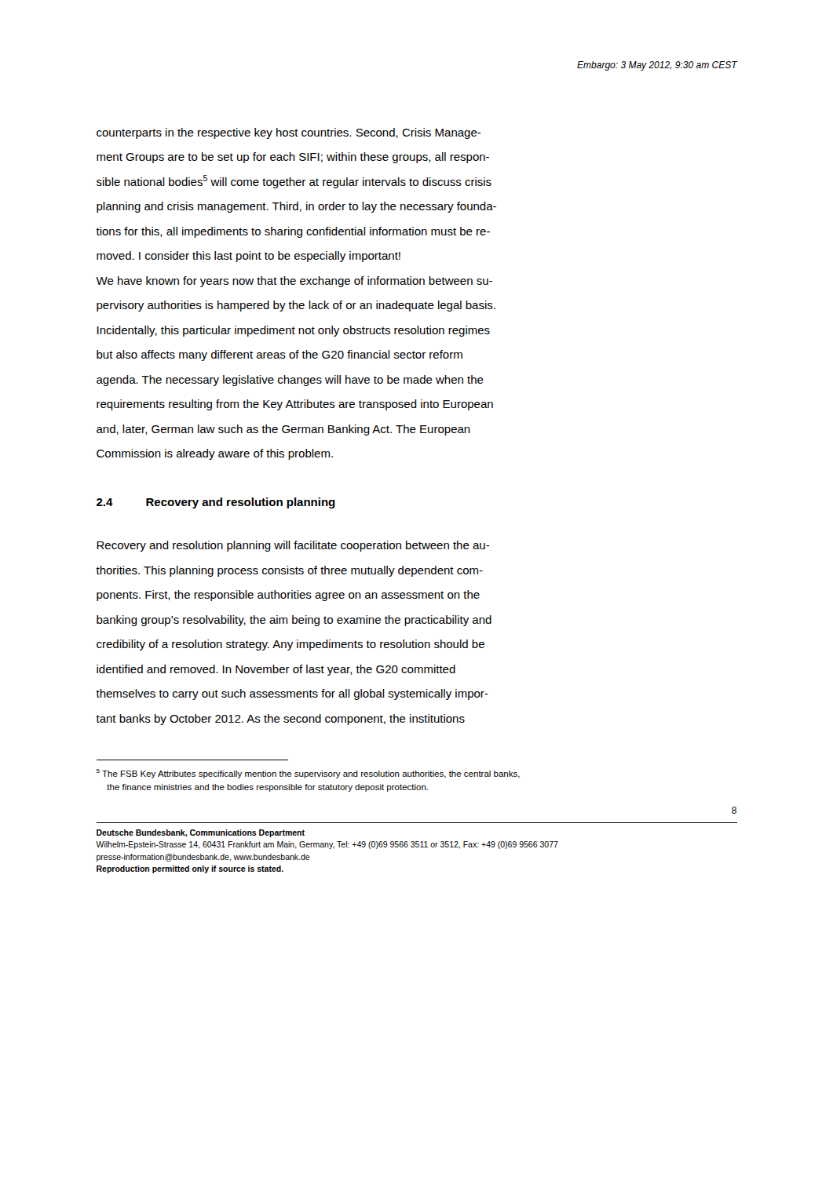Embargo: 3 May 2012, 9:30 am CEST
counterparts in the respective key host countries. Second, Crisis Manage-
ment Groups are to be set up for each SIFI; within these groups, all respon-
sible national bodies5 will come together at regular intervals to discuss crisis
planning and crisis management. Third, in order to lay the necessary founda-
tions for this, all impediments to sharing confidential information must be re-
moved. I consider this last point to be especially important!
We have known for years now that the exchange of information between su-
pervisory authorities is hampered by the lack of or an inadequate legal basis.
Incidentally, this particular impediment not only obstructs resolution regimes
but also affects many different areas of the G20 financial sector reform
agenda. The necessary legislative changes will have to be made when the
requirements resulting from the Key Attributes are transposed into European
and, later, German law such as the German Banking Act. The European
Commission is already aware of this problem.
2.4 Recovery and resolution planning
Recovery and resolution planning will facilitate cooperation between the au-
thorities. This planning process consists of three mutually dependent com-
ponents. First, the responsible authorities agree on an assessment on the
banking group’s resolvability, the aim being to examine the practicability and
credibility of a resolution strategy. Any impediments to resolution should be
identified and removed. In November of last year, the G20 committed
themselves to carry out such assessments for all global systemically impor-
tant banks by October 2012. As the second component, the institutions
5 The FSB Key Attributes specifically mention the supervisory and resolution authorities, the central banks, the finance ministries and the bodies responsible for statutory deposit protection.
8
Deutsche Bundesbank, Communications Department
Wilhelm-Epstein-Strasse 14, 60431 Frankfurt am Main, Germany, Tel: +49 (0)69 9566 3511 or 3512, Fax: +49 (0)69 9566 3077
presse-information@bundesbank.de, www.bundesbank.de
Reproduction permitted only if source is stated.